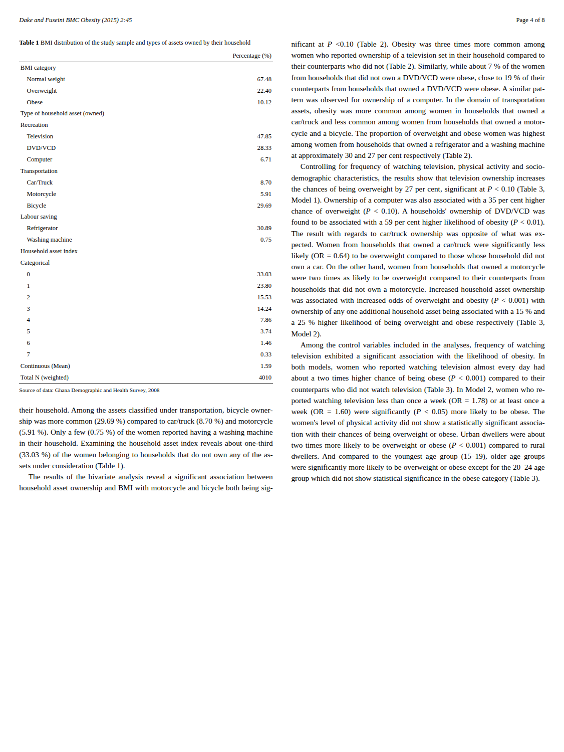Dake and Fuseini BMC Obesity (2015) 2:45 Page 4 of 8
Table 1 BMI distribution of the study sample and types of assets owned by their household
| | Percentage (%) |
| --- | --- |
| BMI category | |
| Normal weight | 67.48 |
| Overweight | 22.40 |
| Obese | 10.12 |
| Type of household asset (owned) | |
| Recreation | |
| Television | 47.85 |
| DVD/VCD | 28.33 |
| Computer | 6.71 |
| Transportation | |
| Car/Truck | 8.70 |
| Motorcycle | 5.91 |
| Bicycle | 29.69 |
| Labour saving | |
| Refrigerator | 30.89 |
| Washing machine | 0.75 |
| Household asset index | |
| Categorical | |
| 0 | 33.03 |
| 1 | 23.80 |
| 2 | 15.53 |
| 3 | 14.24 |
| 4 | 7.86 |
| 5 | 3.74 |
| 6 | 1.46 |
| 7 | 0.33 |
| Continuous (Mean) | 1.59 |
| Total N (weighted) | 4010 |
Source of data: Ghana Demographic and Health Survey, 2008
their household. Among the assets classified under transportation, bicycle ownership was more common (29.69 %) compared to car/truck (8.70 %) and motorcycle (5.91 %). Only a few (0.75 %) of the women reported having a washing machine in their household. Examining the household asset index reveals about one-third (33.03 %) of the women belonging to households that do not own any of the assets under consideration (Table 1).
The results of the bivariate analysis reveal a significant association between household asset ownership and BMI with motorcycle and bicycle both being significant at P <0.10 (Table 2). Obesity was three times more common among women who reported ownership of a television set in their household compared to their counterparts who did not (Table 2). Similarly, while about 7 % of the women from households that did not own a DVD/VCD were obese, close to 19 % of their counterparts from households that owned a DVD/VCD were obese. A similar pattern was observed for ownership of a computer. In the domain of transportation assets, obesity was more common among women in households that owned a car/truck and less common among women from households that owned a motorcycle and a bicycle. The proportion of overweight and obese women was highest among women from households that owned a refrigerator and a washing machine at approximately 30 and 27 per cent respectively (Table 2).
Controlling for frequency of watching television, physical activity and socio-demographic characteristics, the results show that television ownership increases the chances of being overweight by 27 per cent, significant at P < 0.10 (Table 3, Model 1). Ownership of a computer was also associated with a 35 per cent higher chance of overweight (P < 0.10). A households' ownership of DVD/VCD was found to be associated with a 59 per cent higher likelihood of obesity (P < 0.01). The result with regards to car/truck ownership was opposite of what was expected. Women from households that owned a car/truck were significantly less likely (OR = 0.64) to be overweight compared to those whose household did not own a car. On the other hand, women from households that owned a motorcycle were two times as likely to be overweight compared to their counterparts from households that did not own a motorcycle. Increased household asset ownership was associated with increased odds of overweight and obesity (P < 0.001) with ownership of any one additional household asset being associated with a 15 % and a 25 % higher likelihood of being overweight and obese respectively (Table 3, Model 2).
Among the control variables included in the analyses, frequency of watching television exhibited a significant association with the likelihood of obesity. In both models, women who reported watching television almost every day had about a two times higher chance of being obese (P < 0.001) compared to their counterparts who did not watch television (Table 3). In Model 2, women who reported watching television less than once a week (OR = 1.78) or at least once a week (OR = 1.60) were significantly (P < 0.05) more likely to be obese. The women's level of physical activity did not show a statistically significant association with their chances of being overweight or obese. Urban dwellers were about two times more likely to be overweight or obese (P < 0.001) compared to rural dwellers. And compared to the youngest age group (15–19), older age groups were significantly more likely to be overweight or obese except for the 20–24 age group which did not show statistical significance in the obese category (Table 3).